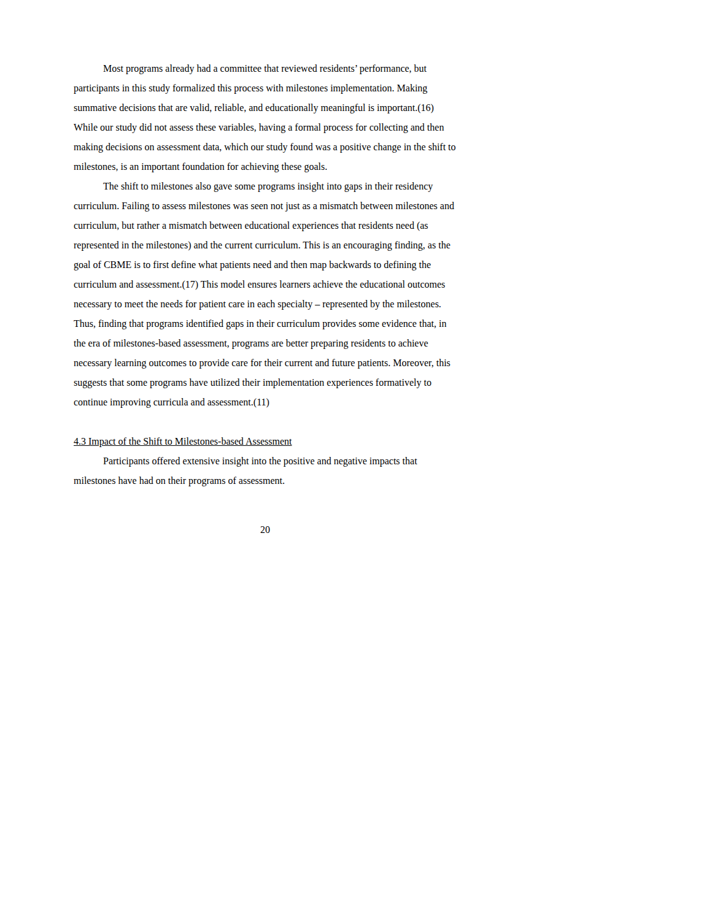Most programs already had a committee that reviewed residents’ performance, but participants in this study formalized this process with milestones implementation. Making summative decisions that are valid, reliable, and educationally meaningful is important.(16) While our study did not assess these variables, having a formal process for collecting and then making decisions on assessment data, which our study found was a positive change in the shift to milestones, is an important foundation for achieving these goals.
The shift to milestones also gave some programs insight into gaps in their residency curriculum. Failing to assess milestones was seen not just as a mismatch between milestones and curriculum, but rather a mismatch between educational experiences that residents need (as represented in the milestones) and the current curriculum. This is an encouraging finding, as the goal of CBME is to first define what patients need and then map backwards to defining the curriculum and assessment.(17) This model ensures learners achieve the educational outcomes necessary to meet the needs for patient care in each specialty – represented by the milestones. Thus, finding that programs identified gaps in their curriculum provides some evidence that, in the era of milestones-based assessment, programs are better preparing residents to achieve necessary learning outcomes to provide care for their current and future patients. Moreover, this suggests that some programs have utilized their implementation experiences formatively to continue improving curricula and assessment.(11)
4.3 Impact of the Shift to Milestones-based Assessment
Participants offered extensive insight into the positive and negative impacts that milestones have had on their programs of assessment.
20